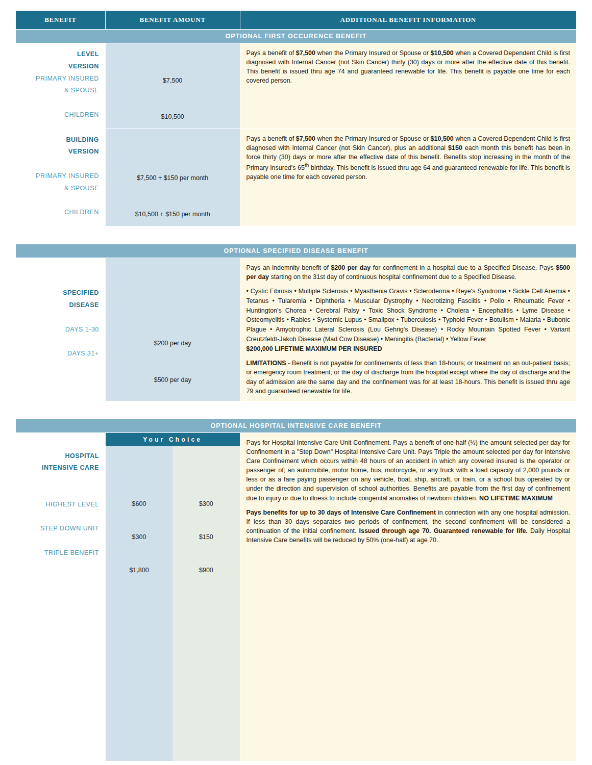| Benefit | Benefit Amount | Additional Benefit Information |
| --- | --- | --- |
| Optional First Occurence Benefit |
| Level Version Primary Insured & Spouse Children | $7,500 $10,500 | Pays a benefit of $7,500 when the Primary Insured or Spouse or $10,500 when a Covered Dependent Child is first diagnosed with Internal Cancer (not Skin Cancer) thirty (30) days or more after the effective date of this benefit. This benefit is issued thru age 74 and guaranteed renewable for life. This benefit is payable one time for each covered person. |
| Building Version Primary Insured & Spouse Children | $7,500 + $150 per month $10,500 + $150 per month | Pays a benefit of $7,500 when the Primary Insured or Spouse or $10,500 when a Covered Dependent Child is first diagnosed with Internal Cancer (not Skin Cancer), plus an additional $150 each month this benefit has been in force thirty (30) days or more after the effective date of this benefit. Benefits stop increasing in the month of the Primary Insured's 65 th birthday. This benefit is issued thru age 64 and guaranteed renewable for life. This benefit is payable one time for each covered person. |
| Optional Specified Disease Benefit |
| Specified Disease Days 1-30 Days 31+ | $200 per day $500 per day | Pays an indemnity benefit of $200 per day for confinement in a hospital due to a Specified Disease. Pays $500 per day starting on the 31st day of continuous hospital confinement due to a Specified Disease. • Cystic Fibrosis • Multiple Sclerosis • Myasthenia Gravis • Scleroderma • Reye's Syndrome • Sickle Cell Anemia • Tetanus • Tularemia • Diphtheria • Muscular Dystrophy • Necrotizing Fasciitis • Polio • Rheumatic Fever • Huntington's Chorea • Cerebral Palsy • Toxic Shock Syndrome • Cholera • Encephalitis • Lyme Disease • Osteomyelitis • Rabies • Systemic Lupus • Smallpox • Tuberculosis • Typhoid Fever • Botulism • Malaria • Bubonic Plague • Amyotrophic Lateral Sclerosis (Lou Gehrig's Disease) • Rocky Mountain Spotted Fever • Variant Creutzfeldt-Jakob Disease (Mad Cow Disease) • Meningitis (Bacterial) • Yellow Fever $200,000 LIFETIME MAXIMUM PER INSURED LIMITATIONS - Benefit is not payable for confinements of less than 18-hours; or treatment on an out-patient basis; or emergency room treatment; or the day of discharge from the hospital except where the day of discharge and the day of admission are the same day and the confinement was for at least 18-hours. This benefit is issued thru age 79 and guaranteed renewable for life. |
| Optional Hospital Intensive Care Benefit |
| Hospital Intensive Care Highest Level Step Down Unit Triple Benefit | Your Choice / $600 $300 $1,800 / / $300 $150 $900 / | Pays for Hospital Intensive Care Unit Confinement. Pays a benefit of one-half (½) the amount selected per day for Confinement in a "Step Down" Hospital Intensive Care Unit. Pays Triple the amount selected per day for Intensive Care Confinement which occurs within 48 hours of an accident in which any covered insured is the operator or passenger of; an automobile, motor home, bus, motorcycle, or any truck with a load capacity of 2,000 pounds or less or as a fare paying passenger on any vehicle, boat, ship, aircraft, or train, or a school bus operated by or under the direction and supervision of school authorities. Benefits are payable from the first day of confinement due to injury or due to illness to include congenital anomalies of newborn children. NO LIFETIME MAXIMUM Pays benefits for up to 30 days of Intensive Care Confinement in connection with any one hospital admission. If less than 30 days separates two periods of confinement, the second confinement will be considered a continuation of the initial confinement. Issued through age 70. Guaranteed renewable for life. Daily Hospital Intensive Care benefits will be reduced by 50% (one-half) at age 70. |